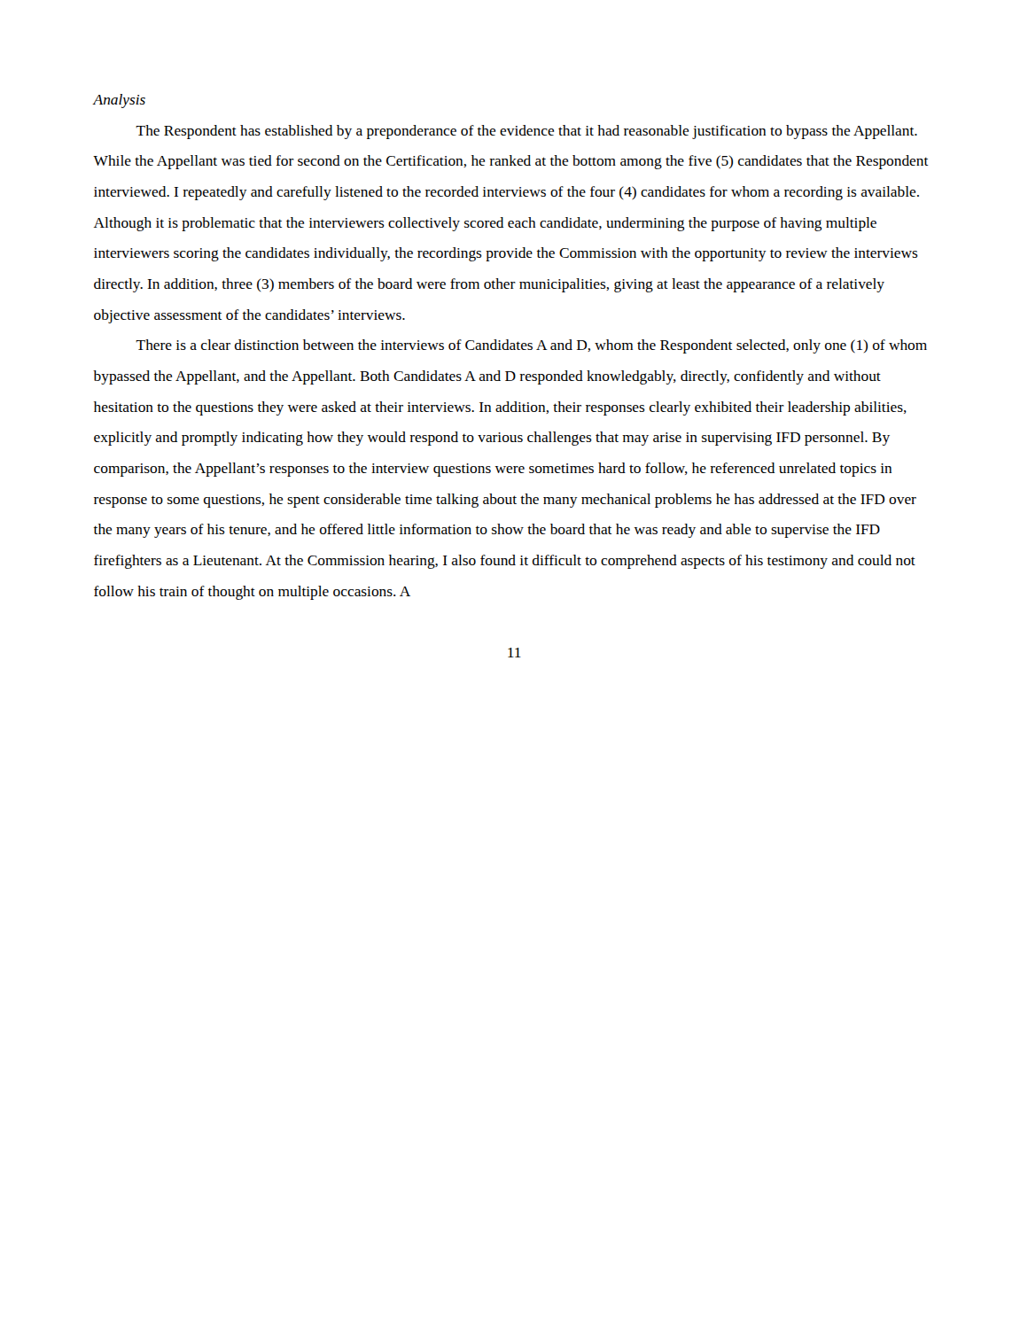Analysis
The Respondent has established by a preponderance of the evidence that it had reasonable justification to bypass the Appellant. While the Appellant was tied for second on the Certification, he ranked at the bottom among the five (5) candidates that the Respondent interviewed. I repeatedly and carefully listened to the recorded interviews of the four (4) candidates for whom a recording is available. Although it is problematic that the interviewers collectively scored each candidate, undermining the purpose of having multiple interviewers scoring the candidates individually, the recordings provide the Commission with the opportunity to review the interviews directly. In addition, three (3) members of the board were from other municipalities, giving at least the appearance of a relatively objective assessment of the candidates’ interviews.
There is a clear distinction between the interviews of Candidates A and D, whom the Respondent selected, only one (1) of whom bypassed the Appellant, and the Appellant. Both Candidates A and D responded knowledgably, directly, confidently and without hesitation to the questions they were asked at their interviews. In addition, their responses clearly exhibited their leadership abilities, explicitly and promptly indicating how they would respond to various challenges that may arise in supervising IFD personnel. By comparison, the Appellant’s responses to the interview questions were sometimes hard to follow, he referenced unrelated topics in response to some questions, he spent considerable time talking about the many mechanical problems he has addressed at the IFD over the many years of his tenure, and he offered little information to show the board that he was ready and able to supervise the IFD firefighters as a Lieutenant. At the Commission hearing, I also found it difficult to comprehend aspects of his testimony and could not follow his train of thought on multiple occasions. A
11